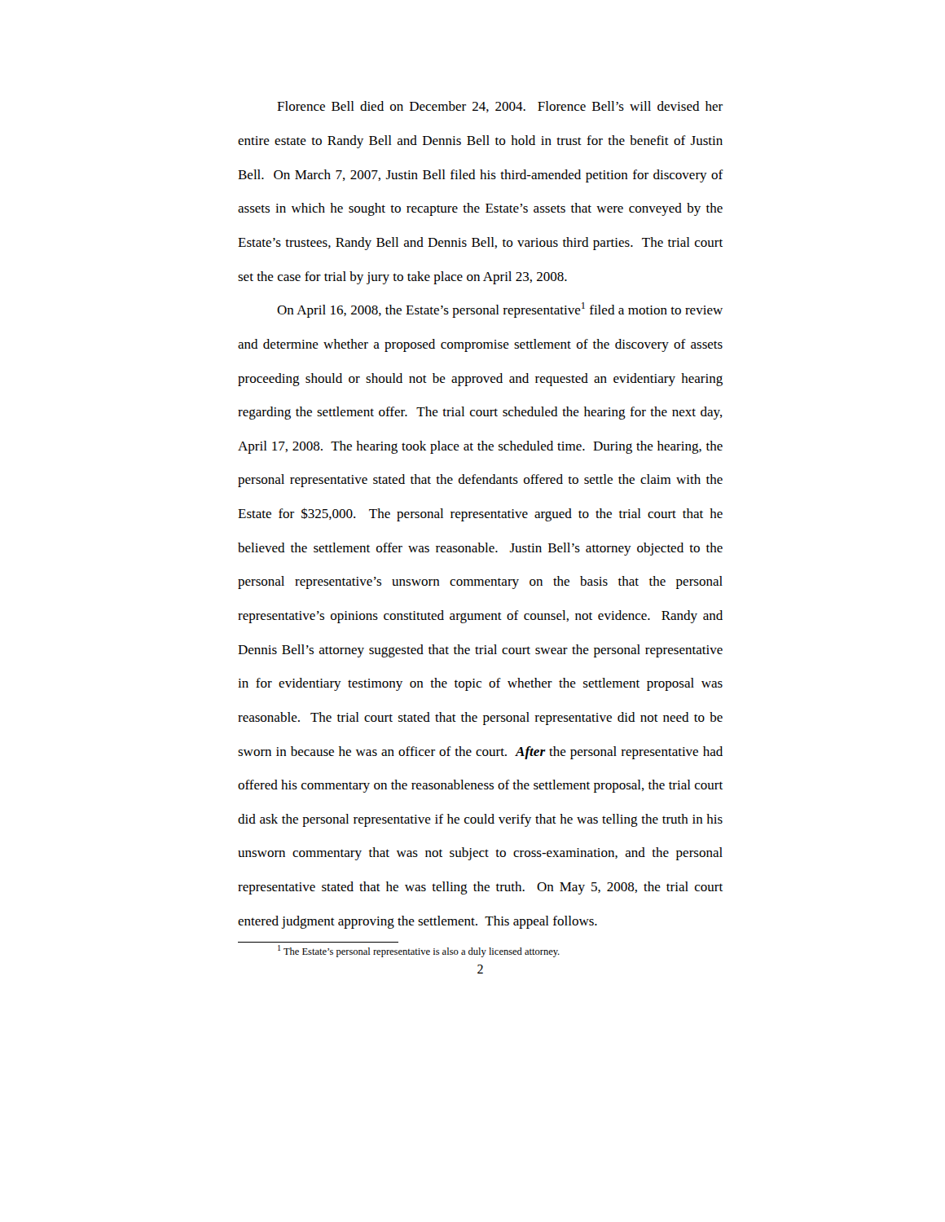Florence Bell died on December 24, 2004. Florence Bell’s will devised her entire estate to Randy Bell and Dennis Bell to hold in trust for the benefit of Justin Bell. On March 7, 2007, Justin Bell filed his third-amended petition for discovery of assets in which he sought to recapture the Estate’s assets that were conveyed by the Estate’s trustees, Randy Bell and Dennis Bell, to various third parties. The trial court set the case for trial by jury to take place on April 23, 2008.
On April 16, 2008, the Estate’s personal representative1 filed a motion to review and determine whether a proposed compromise settlement of the discovery of assets proceeding should or should not be approved and requested an evidentiary hearing regarding the settlement offer. The trial court scheduled the hearing for the next day, April 17, 2008. The hearing took place at the scheduled time. During the hearing, the personal representative stated that the defendants offered to settle the claim with the Estate for $325,000. The personal representative argued to the trial court that he believed the settlement offer was reasonable. Justin Bell’s attorney objected to the personal representative’s unsworn commentary on the basis that the personal representative’s opinions constituted argument of counsel, not evidence. Randy and Dennis Bell’s attorney suggested that the trial court swear the personal representative in for evidentiary testimony on the topic of whether the settlement proposal was reasonable. The trial court stated that the personal representative did not need to be sworn in because he was an officer of the court. After the personal representative had offered his commentary on the reasonableness of the settlement proposal, the trial court did ask the personal representative if he could verify that he was telling the truth in his unsworn commentary that was not subject to cross-examination, and the personal representative stated that he was telling the truth. On May 5, 2008, the trial court entered judgment approving the settlement. This appeal follows.
1 The Estate’s personal representative is also a duly licensed attorney.
2